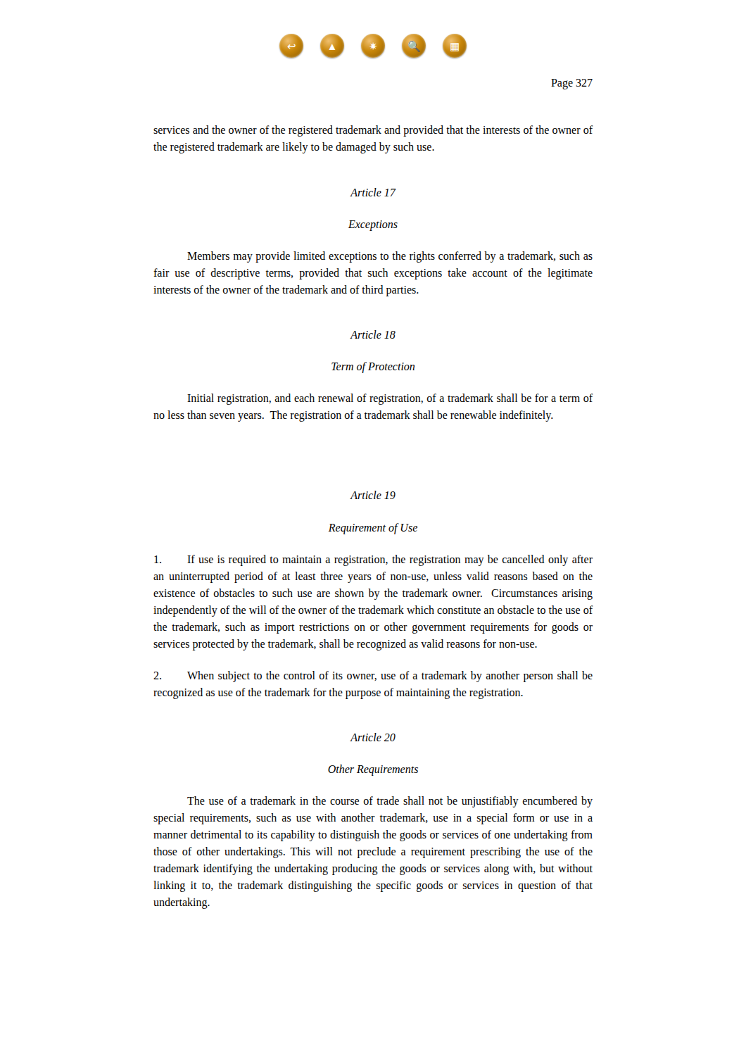↩ ▲ ✷ 🔍 ▦
Page 327
services and the owner of the registered trademark and provided that the interests of the owner of the registered trademark are likely to be damaged by such use.
Article 17
Exceptions
Members may provide limited exceptions to the rights conferred by a trademark, such as fair use of descriptive terms, provided that such exceptions take account of the legitimate interests of the owner of the trademark and of third parties.
Article 18
Term of Protection
Initial registration, and each renewal of registration, of a trademark shall be for a term of no less than seven years. The registration of a trademark shall be renewable indefinitely.
Article 19
Requirement of Use
1. If use is required to maintain a registration, the registration may be cancelled only after an uninterrupted period of at least three years of non-use, unless valid reasons based on the existence of obstacles to such use are shown by the trademark owner. Circumstances arising independently of the will of the owner of the trademark which constitute an obstacle to the use of the trademark, such as import restrictions on or other government requirements for goods or services protected by the trademark, shall be recognized as valid reasons for non-use.
2. When subject to the control of its owner, use of a trademark by another person shall be recognized as use of the trademark for the purpose of maintaining the registration.
Article 20
Other Requirements
The use of a trademark in the course of trade shall not be unjustifiably encumbered by special requirements, such as use with another trademark, use in a special form or use in a manner detrimental to its capability to distinguish the goods or services of one undertaking from those of other undertakings. This will not preclude a requirement prescribing the use of the trademark identifying the undertaking producing the goods or services along with, but without linking it to, the trademark distinguishing the specific goods or services in question of that undertaking.